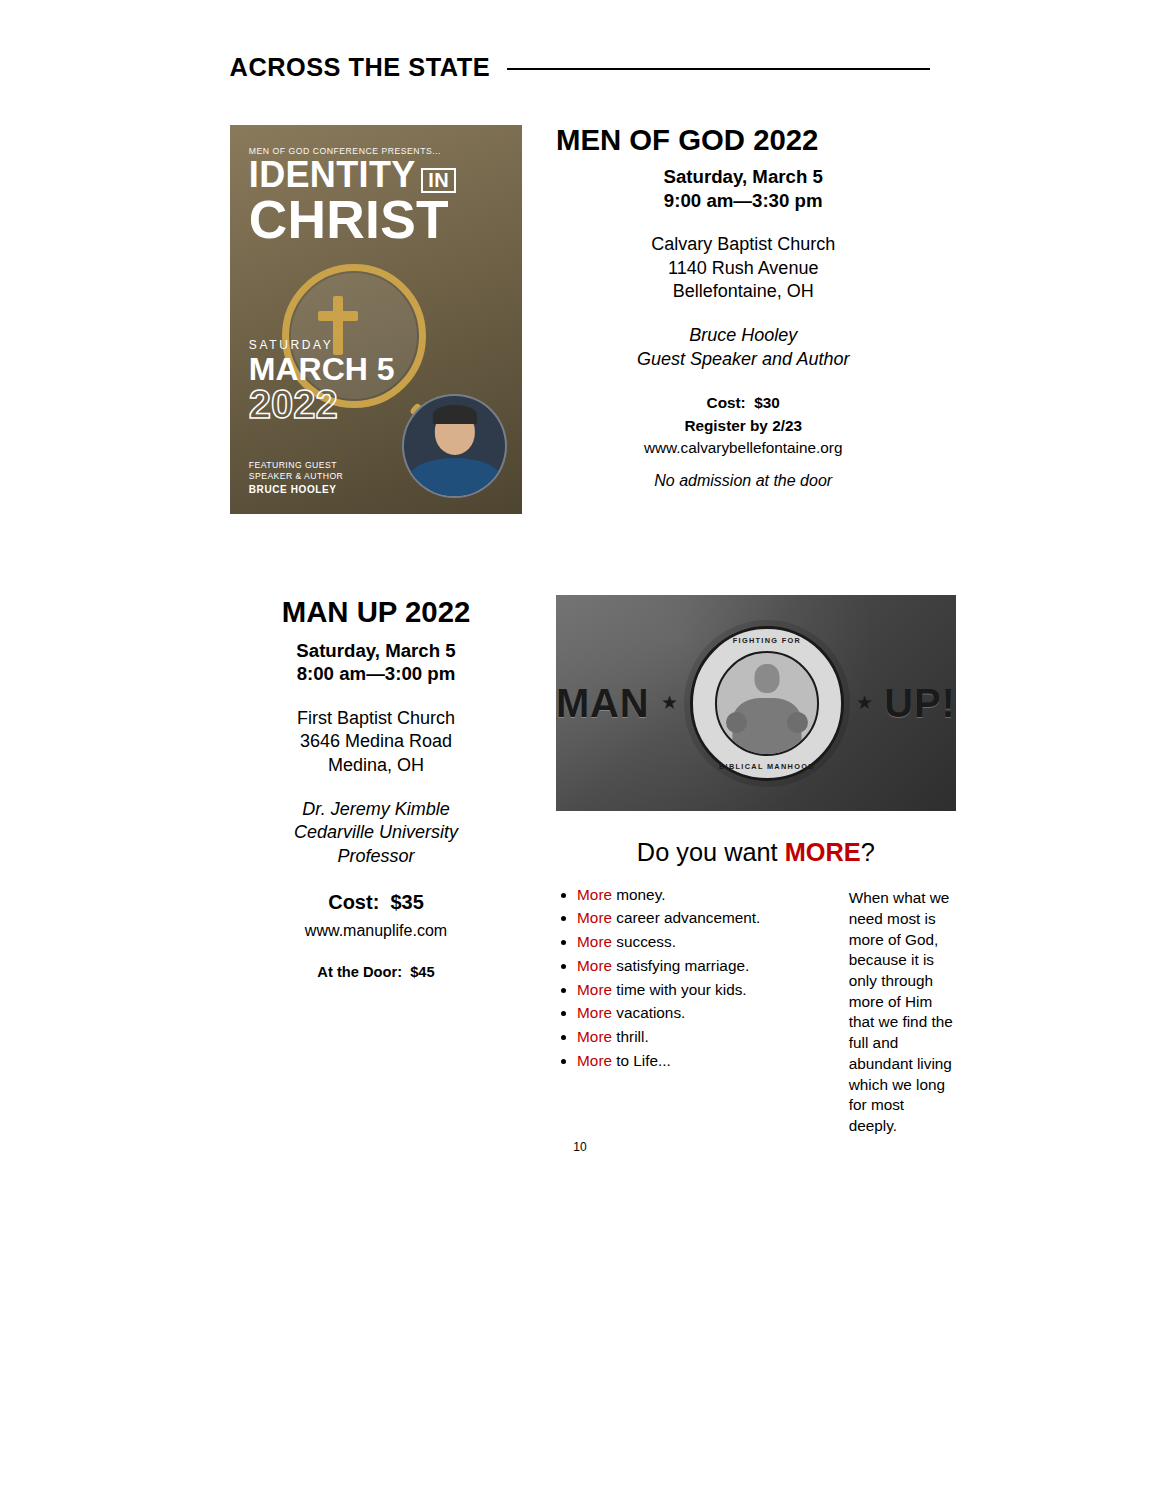ACROSS THE STATE
Men of God Conference Presents...
IDENTITY IN
CHRIST
Saturday
MARCH 5
2022
Featuring Guest
Speaker & Author Bruce Hooley
MEN OF GOD 2022
Saturday, March 5
9:00 am—3:30 pm
Calvary Baptist Church
1140 Rush Avenue
Bellefontaine, OH
Bruce Hooley
Guest Speaker and Author
Cost: $30
Register by 2/23
www.calvarybellefontaine.org No admission at the door
MAN UP 2022
Saturday, March 5
8:00 am—3:00 pm
First Baptist Church
3646 Medina Road
Medina, OH
Dr. Jeremy Kimble
Cedarville University
Professor
Cost: $35 www.manuplife.com At the Door: $45
MAN ★
Fighting for
Biblical Manhood
★ UP!
Do you want MORE?
More money.
More career advancement.
More success.
More satisfying marriage.
More time with your kids.
More vacations.
More thrill.
More to Life...
When what we need most is more of God, because it is only through more of Him that we find the full and abundant living which we long for most deeply.
10